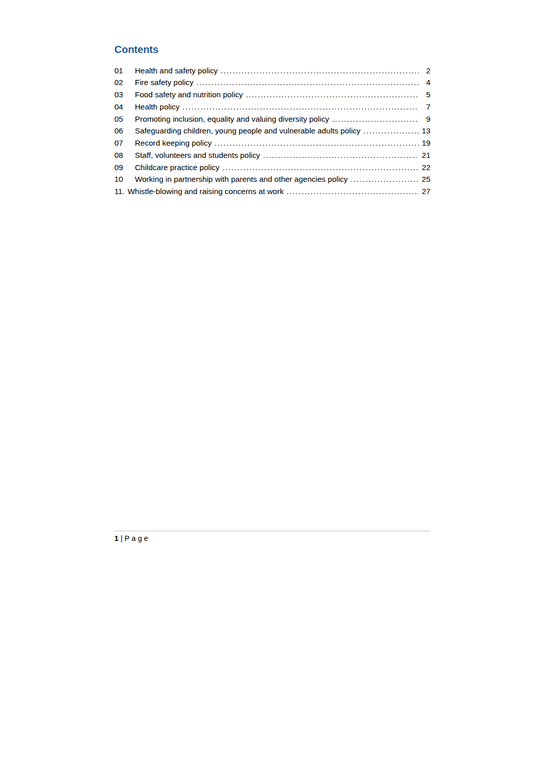Contents
01 Health and safety policy ................................................................................................. 2
02 Fire safety policy ................................................................................................. 4
03 Food safety and nutrition policy ................................................................................................. 5
04 Health policy ................................................................................................. 7
05 Promoting inclusion, equality and valuing diversity policy ................................................................................................. 9
06 Safeguarding children, young people and vulnerable adults policy ................................................................................................. 13
07 Record keeping policy ................................................................................................. 19
08 Staff, volunteers and students policy ................................................................................................. 21
09 Childcare practice policy ................................................................................................. 22
10 Working in partnership with parents and other agencies policy ................................................................................................. 25
11. Whistle-blowing and raising concerns at work ................................................................................................. 27
1 | P a g e